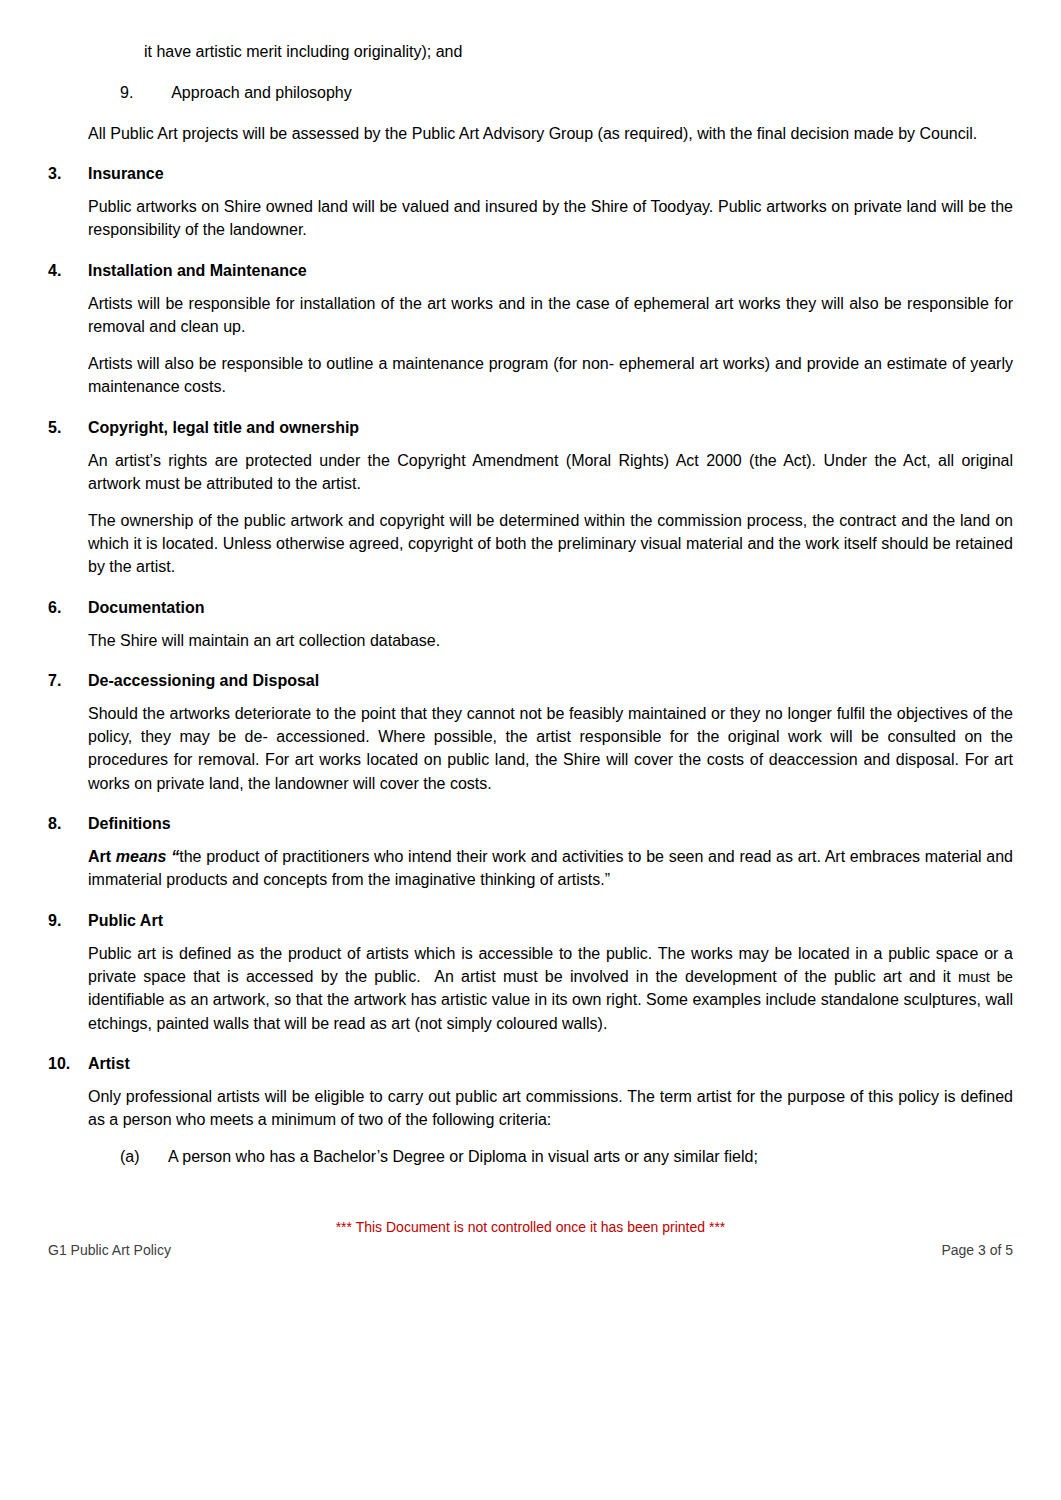it have artistic merit including originality); and
9. Approach and philosophy
All Public Art projects will be assessed by the Public Art Advisory Group (as required), with the final decision made by Council.
3. Insurance
Public artworks on Shire owned land will be valued and insured by the Shire of Toodyay. Public artworks on private land will be the responsibility of the landowner.
4. Installation and Maintenance
Artists will be responsible for installation of the art works and in the case of ephemeral art works they will also be responsible for removal and clean up.
Artists will also be responsible to outline a maintenance program (for non- ephemeral art works) and provide an estimate of yearly maintenance costs.
5. Copyright, legal title and ownership
An artist’s rights are protected under the Copyright Amendment (Moral Rights) Act 2000 (the Act). Under the Act, all original artwork must be attributed to the artist.
The ownership of the public artwork and copyright will be determined within the commission process, the contract and the land on which it is located. Unless otherwise agreed, copyright of both the preliminary visual material and the work itself should be retained by the artist.
6. Documentation
The Shire will maintain an art collection database.
7. De-accessioning and Disposal
Should the artworks deteriorate to the point that they cannot not be feasibly maintained or they no longer fulfil the objectives of the policy, they may be de- accessioned. Where possible, the artist responsible for the original work will be consulted on the procedures for removal. For art works located on public land, the Shire will cover the costs of deaccession and disposal. For art works on private land, the landowner will cover the costs.
8. Definitions
Art means “the product of practitioners who intend their work and activities to be seen and read as art. Art embraces material and immaterial products and concepts from the imaginative thinking of artists.”
9. Public Art
Public art is defined as the product of artists which is accessible to the public. The works may be located in a public space or a private space that is accessed by the public. An artist must be involved in the development of the public art and it must be identifiable as an artwork, so that the artwork has artistic value in its own right. Some examples include standalone sculptures, wall etchings, painted walls that will be read as art (not simply coloured walls).
10. Artist
Only professional artists will be eligible to carry out public art commissions. The term artist for the purpose of this policy is defined as a person who meets a minimum of two of the following criteria:
(a) A person who has a Bachelor’s Degree or Diploma in visual arts or any similar field;
*** This Document is not controlled once it has been printed ***
G1 Public Art Policy Page 3 of 5